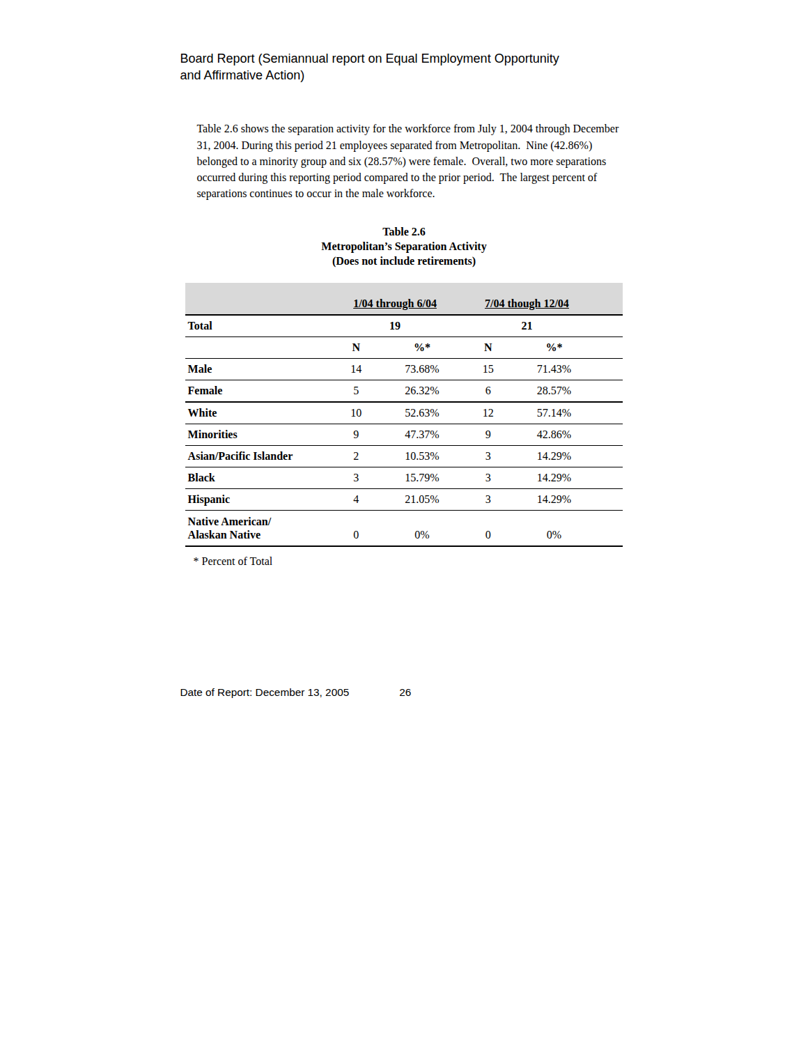Board Report (Semiannual report on Equal Employment Opportunity
and Affirmative Action)
Table 2.6 shows the separation activity for the workforce from July 1, 2004 through December 31, 2004. During this period 21 employees separated from Metropolitan. Nine (42.86%) belonged to a minority group and six (28.57%) were female. Overall, two more separations occurred during this reporting period compared to the prior period. The largest percent of separations continues to occur in the male workforce.
Table 2.6
Metropolitan’s Separation Activity
(Does not include retirements)
| | 1/04 through 6/04 | 7/04 though 12/04 | |
| Total | 19 | 21 | |
| | N | %* | N | %* | |
| Male | 14 | 73.68% | 15 | 71.43% | |
| Female | 5 | 26.32% | 6 | 28.57% | |
| White | 10 | 52.63% | 12 | 57.14% | |
| Minorities | 9 | 47.37% | 9 | 42.86% | |
| Asian/Pacific Islander | 2 | 10.53% | 3 | 14.29% | |
| Black | 3 | 15.79% | 3 | 14.29% | |
| Hispanic | 4 | 21.05% | 3 | 14.29% | |
| Native American/ Alaskan Native | 0 | 0% | 0 | 0% | |
* Percent of Total
Date of Report: December 13, 200526